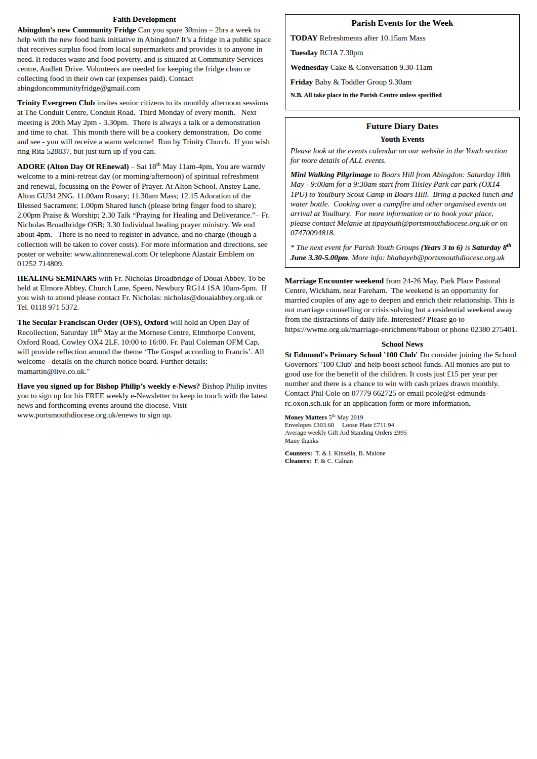Faith Development
Abingdon’s new Community Fridge Can you spare 30mins – 2hrs a week to help with the new food bank initiative in Abingdon? It’s a fridge in a public space that receives surplus food from local supermarkets and provides it to anyone in need. It reduces waste and food poverty, and is situated at Community Services centre, Audlett Drive. Volunteers are needed for keeping the fridge clean or collecting food in their own car (expenses paid). Contact abingdoncommunityfridge@gmail.com
Trinity Evergreen Club invites senior citizens to its monthly afternoon sessions at The Conduit Centre, Conduit Road. Third Monday of every month. Next meeting is 20th May 2pm - 3.30pm. There is always a talk or a demonstration and time to chat. This month there will be a cookery demonstration. Do come and see - you will receive a warm welcome! Run by Trinity Church. If you wish ring Rita 528837, but just turn up if you can.
ADORE (Alton Day Of REnewal) – Sat 18th May 11am-4pm, You are warmly welcome to a mini-retreat day (or morning/afternoon) of spiritual refreshment and renewal, focussing on the Power of Prayer. At Alton School, Anstey Lane, Alton GU34 2NG. 11.00am Rosary; 11.30am Mass; 12.15 Adoration of the Blessed Sacrament; 1.00pm Shared lunch (please bring finger food to share); 2.00pm Praise & Worship; 2.30 Talk “Praying for Healing and Deliverance.”– Fr. Nicholas Broadbridge OSB; 3.30 Individual healing prayer ministry. We end about 4pm. There is no need to register in advance, and no charge (though a collection will be taken to cover costs). For more information and directions, see poster or website: www.altonrenewal.com Or telephone Alastair Emblem on 01252 714809.
HEALING SEMINARS with Fr. Nicholas Broadbridge of Douai Abbey. To be held at Elmore Abbey, Church Lane, Speen, Newbury RG14 1SA 10am-5pm. If you wish to attend please contact Fr. Nicholas: nicholas@douaiabbey.org.uk or Tel. 0118 971 5372.
The Secular Franciscan Order (OFS), Oxford will hold an Open Day of Recollection, Saturday 18th May at the Mornese Centre, Elmthorpe Convent, Oxford Road, Cowley OX4 2LF, 10:00 to 16:00. Fr. Paul Coleman OFM Cap, will provide reflection around the theme ‘The Gospel according to Francis’. All welcome - details on the church notice board. Further details: mamartin@live.co.uk."
Have you signed up for Bishop Philip’s weekly e-News? Bishop Philip invites you to sign up for his FREE weekly e-Newsletter to keep in touch with the latest news and forthcoming events around the diocese. Visit www.portsmouthdiocese.org.uk/enews to sign up.
Parish Events for the Week
TODAY Refreshments after 10.15am Mass
Tuesday RCIA 7.30pm
Wednesday Cake & Conversation 9.30-11am
Friday Baby & Toddler Group 9.30am
N.B. All take place in the Parish Centre unless specified
Future Diary Dates
Youth Events
Please look at the events calendar on our website in the Youth section for more details of ALL events.
Mini Walking Pilgrimage to Boars Hill from Abingdon: Saturday 18th May - 9:00am for a 9:30am start from Tilsley Park car park (OX14 1PU) to Youlbury Scout Camp in Boars Hill. Bring a packed lunch and water bottle. Cooking over a campfire and other organised events on arrival at Youlbury. For more information or to book your place, please contact Melanie at tipayouth@portsmouthdiocese.org.uk or on 07470094818.
* The next event for Parish Youth Groups (Years 3 to 6) is Saturday 8th June 3.30-5.00pm. More info: bhabayeb@portsmouthdiocese.org.uk
Marriage Encounter weekend from 24-26 May. Park Place Pastoral Centre, Wickham, near Fareham. The weekend is an opportunity for married couples of any age to deepen and enrich their relationship. This is not marriage counselling or crisis solving but a residential weekend away from the distractions of daily life. Interested? Please go to https://wwme.org.uk/marriage-enrichment/#about or phone 02380 275401.
School News
St Edmund's Primary School '100 Club' Do consider joining the School Governors' '100 Club' and help boost school funds. All monies are put to good use for the benefit of the children. It costs just £15 per year per number and there is a chance to win with cash prizes drawn monthly. Contact Phil Cole on 07779 662725 or email pcole@st-edmunds-rc.oxon.sch.uk for an application form or more information.
Money Matters 5th May 2019
Envelopes £303.60 Loose Plate £711.94
Average weekly Gift Aid Standing Orders £995
Many thanks
Counters: T. & I. Kinsella, B. Malone
Cleaners: F. & C. Calnan